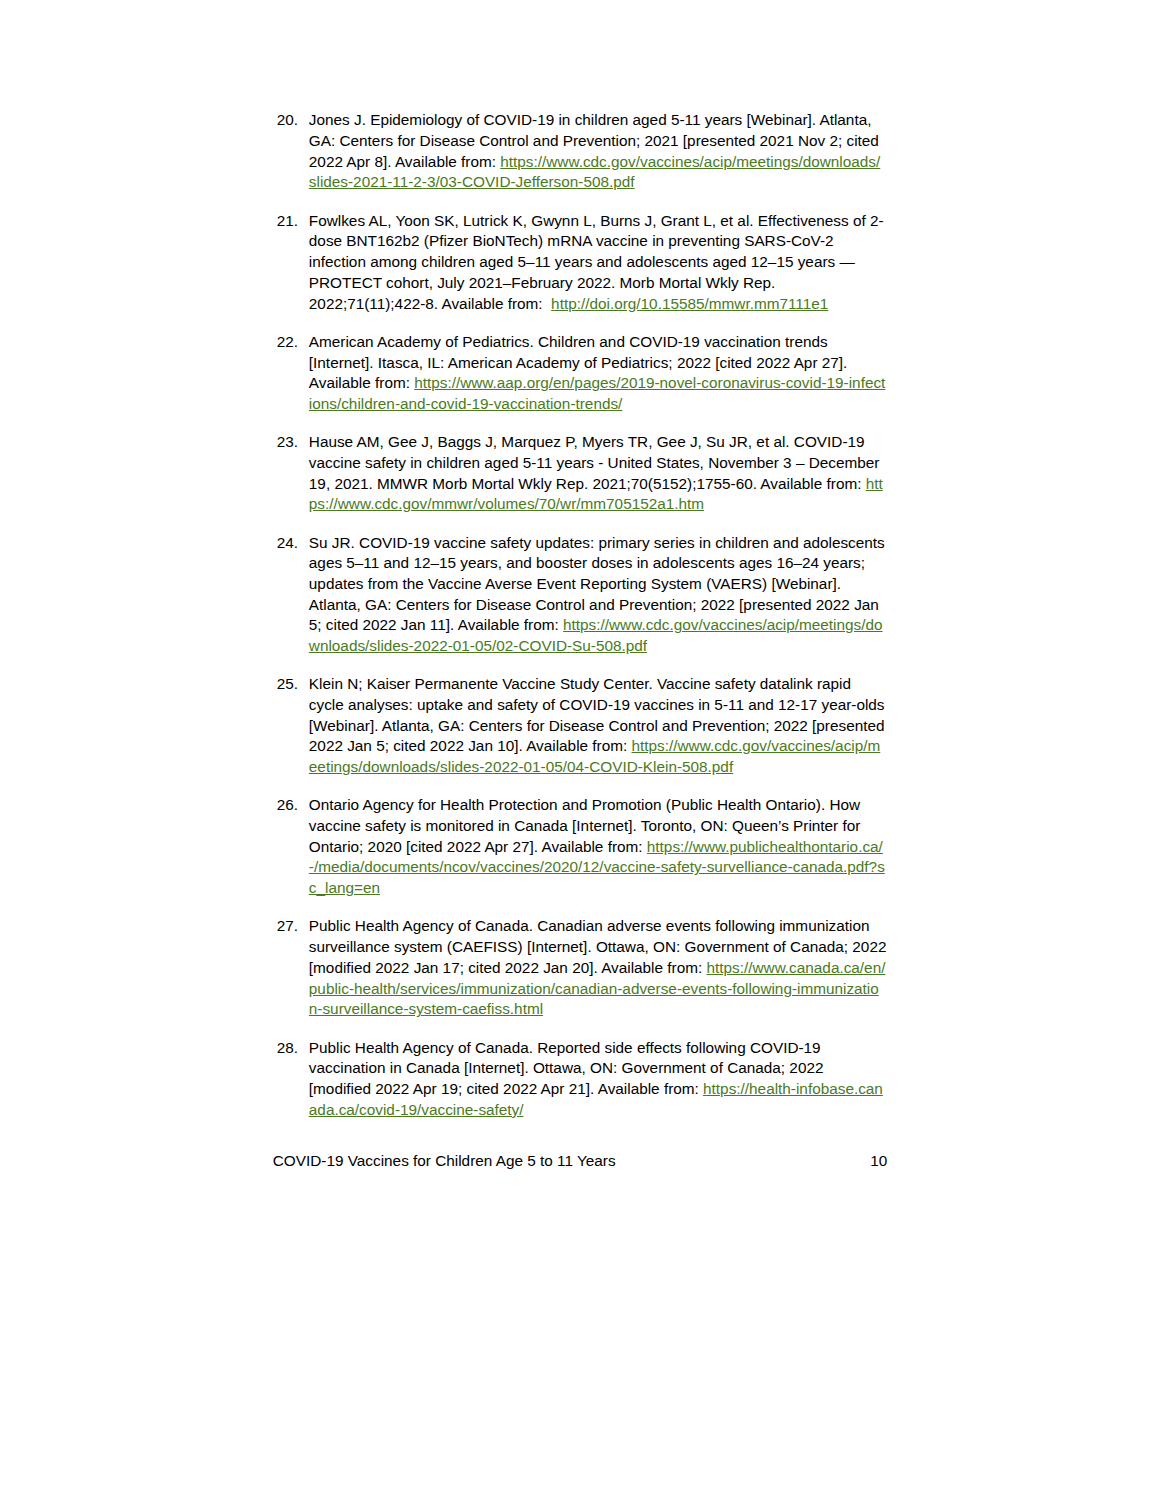20. Jones J. Epidemiology of COVID-19 in children aged 5-11 years [Webinar]. Atlanta, GA: Centers for Disease Control and Prevention; 2021 [presented 2021 Nov 2; cited 2022 Apr 8]. Available from: https://www.cdc.gov/vaccines/acip/meetings/downloads/slides-2021-11-2-3/03-COVID-Jefferson-508.pdf
21. Fowlkes AL, Yoon SK, Lutrick K, Gwynn L, Burns J, Grant L, et al. Effectiveness of 2-dose BNT162b2 (Pfizer BioNTech) mRNA vaccine in preventing SARS-CoV-2 infection among children aged 5–11 years and adolescents aged 12–15 years — PROTECT cohort, July 2021–February 2022. Morb Mortal Wkly Rep. 2022;71(11);422-8. Available from: http://doi.org/10.15585/mmwr.mm7111e1
22. American Academy of Pediatrics. Children and COVID-19 vaccination trends [Internet]. Itasca, IL: American Academy of Pediatrics; 2022 [cited 2022 Apr 27]. Available from: https://www.aap.org/en/pages/2019-novel-coronavirus-covid-19-infections/children-and-covid-19-vaccination-trends/
23. Hause AM, Gee J, Baggs J, Marquez P, Myers TR, Gee J, Su JR, et al. COVID-19 vaccine safety in children aged 5-11 years - United States, November 3 – December 19, 2021. MMWR Morb Mortal Wkly Rep. 2021;70(5152);1755-60. Available from: https://www.cdc.gov/mmwr/volumes/70/wr/mm705152a1.htm
24. Su JR. COVID-19 vaccine safety updates: primary series in children and adolescents ages 5–11 and 12–15 years, and booster doses in adolescents ages 16–24 years; updates from the Vaccine Averse Event Reporting System (VAERS) [Webinar]. Atlanta, GA: Centers for Disease Control and Prevention; 2022 [presented 2022 Jan 5; cited 2022 Jan 11]. Available from: https://www.cdc.gov/vaccines/acip/meetings/downloads/slides-2022-01-05/02-COVID-Su-508.pdf
25. Klein N; Kaiser Permanente Vaccine Study Center. Vaccine safety datalink rapid cycle analyses: uptake and safety of COVID-19 vaccines in 5-11 and 12-17 year-olds [Webinar]. Atlanta, GA: Centers for Disease Control and Prevention; 2022 [presented 2022 Jan 5; cited 2022 Jan 10]. Available from: https://www.cdc.gov/vaccines/acip/meetings/downloads/slides-2022-01-05/04-COVID-Klein-508.pdf
26. Ontario Agency for Health Protection and Promotion (Public Health Ontario). How vaccine safety is monitored in Canada [Internet]. Toronto, ON: Queen’s Printer for Ontario; 2020 [cited 2022 Apr 27]. Available from: https://www.publichealthontario.ca/-/media/documents/ncov/vaccines/2020/12/vaccine-safety-survelliance-canada.pdf?sc_lang=en
27. Public Health Agency of Canada. Canadian adverse events following immunization surveillance system (CAEFISS) [Internet]. Ottawa, ON: Government of Canada; 2022 [modified 2022 Jan 17; cited 2022 Jan 20]. Available from: https://www.canada.ca/en/public-health/services/immunization/canadian-adverse-events-following-immunization-surveillance-system-caefiss.html
28. Public Health Agency of Canada. Reported side effects following COVID-19 vaccination in Canada [Internet]. Ottawa, ON: Government of Canada; 2022 [modified 2022 Apr 19; cited 2022 Apr 21]. Available from: https://health-infobase.canada.ca/covid-19/vaccine-safety/
COVID-19 Vaccines for Children Age 5 to 11 Years 10